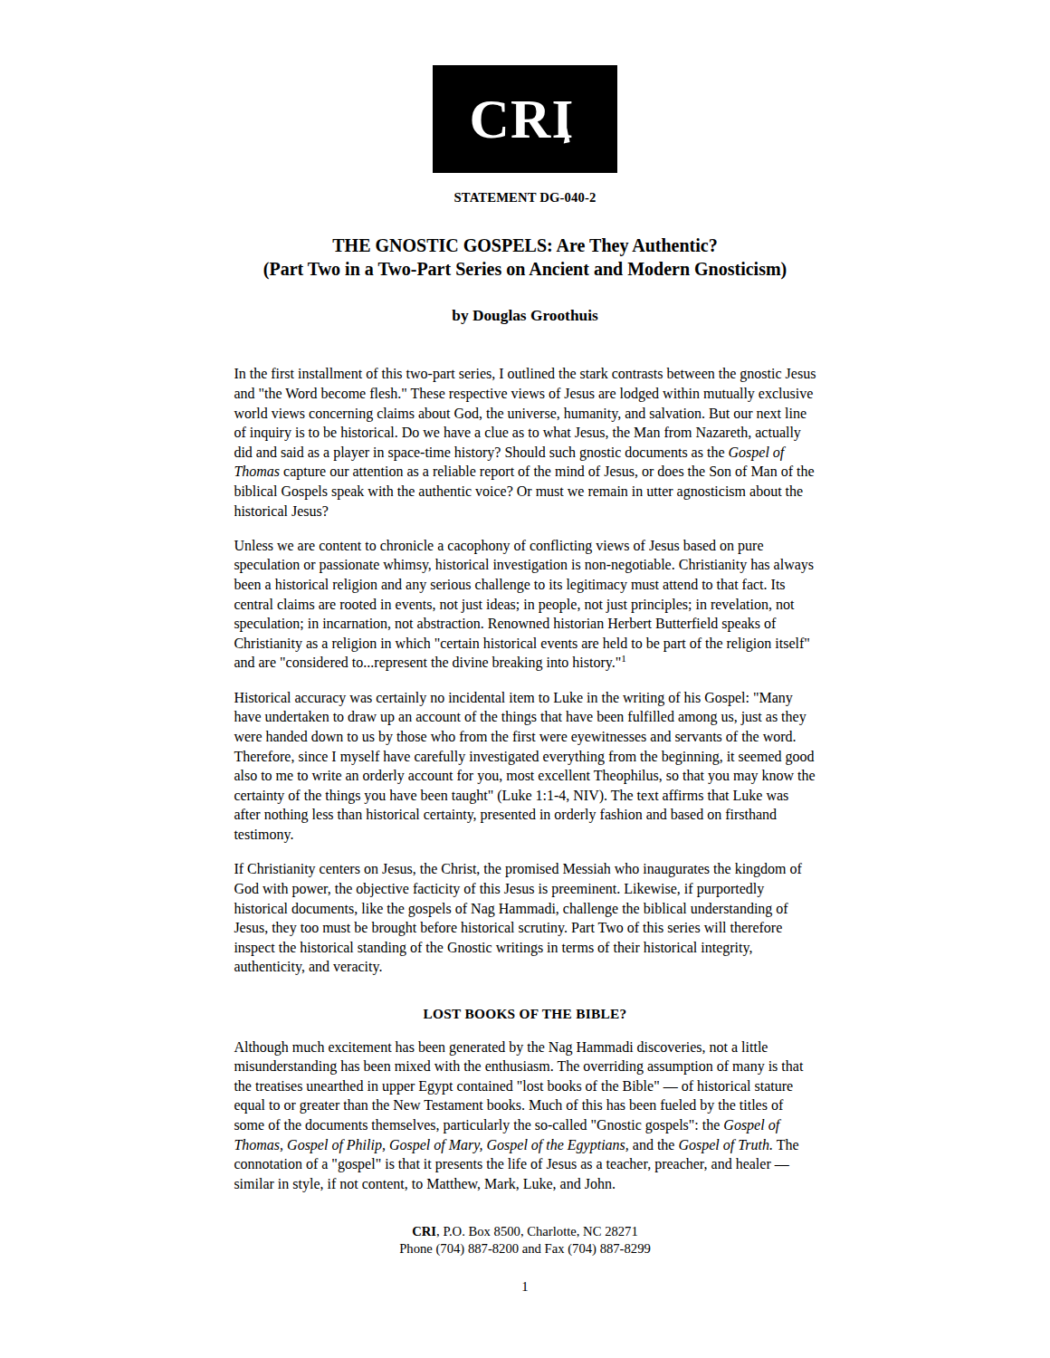CRI
STATEMENT DG-040-2
THE GNOSTIC GOSPELS: Are They Authentic? (Part Two in a Two-Part Series on Ancient and Modern Gnosticism)
by Douglas Groothuis
In the first installment of this two-part series, I outlined the stark contrasts between the gnostic Jesus and "the Word become flesh." These respective views of Jesus are lodged within mutually exclusive world views concerning claims about God, the universe, humanity, and salvation. But our next line of inquiry is to be historical. Do we have a clue as to what Jesus, the Man from Nazareth, actually did and said as a player in space-time history? Should such gnostic documents as the Gospel of Thomas capture our attention as a reliable report of the mind of Jesus, or does the Son of Man of the biblical Gospels speak with the authentic voice? Or must we remain in utter agnosticism about the historical Jesus?
Unless we are content to chronicle a cacophony of conflicting views of Jesus based on pure speculation or passionate whimsy, historical investigation is non-negotiable. Christianity has always been a historical religion and any serious challenge to its legitimacy must attend to that fact. Its central claims are rooted in events, not just ideas; in people, not just principles; in revelation, not speculation; in incarnation, not abstraction. Renowned historian Herbert Butterfield speaks of Christianity as a religion in which "certain historical events are held to be part of the religion itself" and are "considered to...represent the divine breaking into history."1
Historical accuracy was certainly no incidental item to Luke in the writing of his Gospel: "Many have undertaken to draw up an account of the things that have been fulfilled among us, just as they were handed down to us by those who from the first were eyewitnesses and servants of the word. Therefore, since I myself have carefully investigated everything from the beginning, it seemed good also to me to write an orderly account for you, most excellent Theophilus, so that you may know the certainty of the things you have been taught" (Luke 1:1-4, NIV). The text affirms that Luke was after nothing less than historical certainty, presented in orderly fashion and based on firsthand testimony.
If Christianity centers on Jesus, the Christ, the promised Messiah who inaugurates the kingdom of God with power, the objective facticity of this Jesus is preeminent. Likewise, if purportedly historical documents, like the gospels of Nag Hammadi, challenge the biblical understanding of Jesus, they too must be brought before historical scrutiny. Part Two of this series will therefore inspect the historical standing of the Gnostic writings in terms of their historical integrity, authenticity, and veracity.
LOST BOOKS OF THE BIBLE?
Although much excitement has been generated by the Nag Hammadi discoveries, not a little misunderstanding has been mixed with the enthusiasm. The overriding assumption of many is that the treatises unearthed in upper Egypt contained "lost books of the Bible" — of historical stature equal to or greater than the New Testament books. Much of this has been fueled by the titles of some of the documents themselves, particularly the so-called "Gnostic gospels": the Gospel of Thomas, Gospel of Philip, Gospel of Mary, Gospel of the Egyptians, and the Gospel of Truth. The connotation of a "gospel" is that it presents the life of Jesus as a teacher, preacher, and healer — similar in style, if not content, to Matthew, Mark, Luke, and John.
CRI, P.O. Box 8500, Charlotte, NC 28271
Phone (704) 887-8200 and Fax (704) 887-8299
1